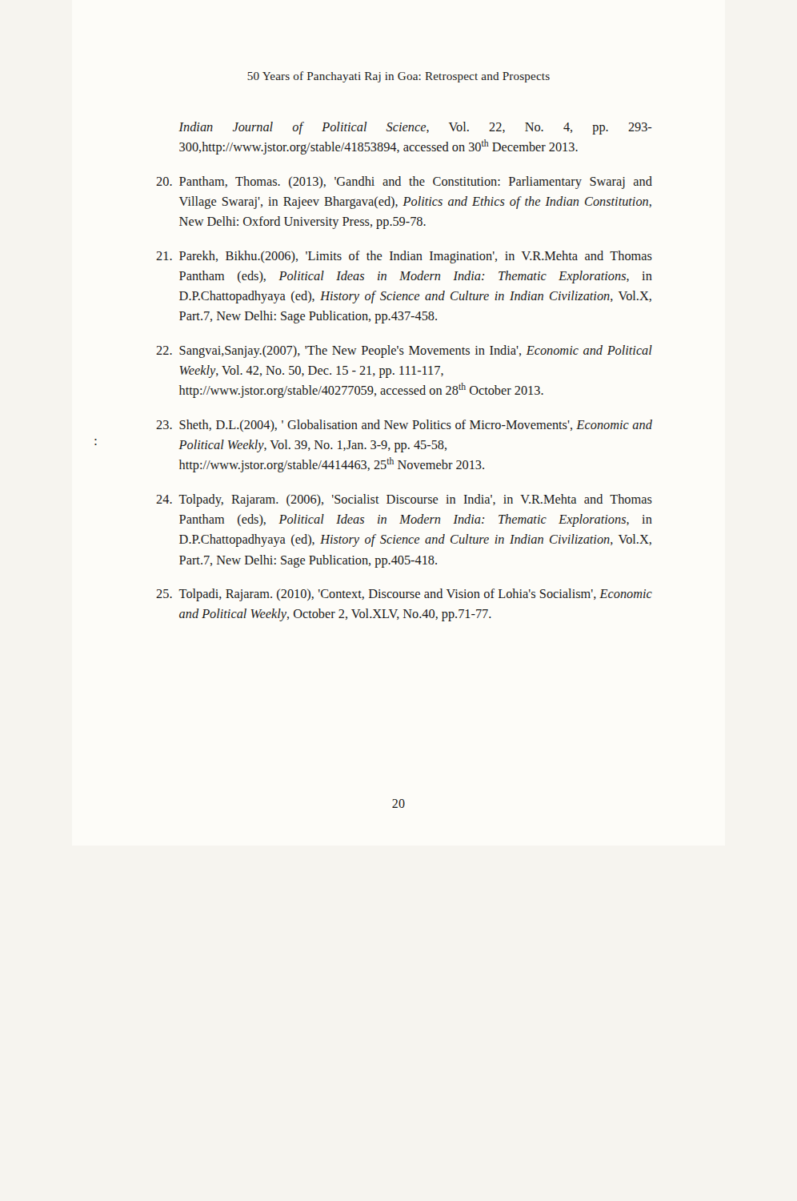50 Years of Panchayati Raj in Goa: Retrospect and Prospects
:
Indian Journal of Political Science, Vol. 22, No. 4, pp. 293-300,http://www.jstor.org/stable/41853894, accessed on 30th December 2013.
20. Pantham, Thomas. (2013), 'Gandhi and the Constitution: Parliamentary Swaraj and Village Swaraj', in Rajeev Bhargava(ed), Politics and Ethics of the Indian Constitution, New Delhi: Oxford University Press, pp.59-78.
21. Parekh, Bikhu.(2006), 'Limits of the Indian Imagination', in V.R.Mehta and Thomas Pantham (eds), Political Ideas in Modern India: Thematic Explorations, in D.P.Chattopadhyaya (ed), History of Science and Culture in Indian Civilization, Vol.X, Part.7, New Delhi: Sage Publication, pp.437-458.
22. Sangvai,Sanjay.(2007), 'The New People's Movements in India', Economic and Political Weekly, Vol. 42, No. 50, Dec. 15 - 21, pp. 111-117,
http://www.jstor.org/stable/40277059, accessed on 28th October 2013.
23. Sheth, D.L.(2004), ' Globalisation and New Politics of Micro-Movements', Economic and Political Weekly, Vol. 39, No. 1,Jan. 3-9, pp. 45-58,
http://www.jstor.org/stable/4414463, 25th Novemebr 2013.
24. Tolpady, Rajaram. (2006), 'Socialist Discourse in India', in V.R.Mehta and Thomas Pantham (eds), Political Ideas in Modern India: Thematic Explorations, in D.P.Chattopadhyaya (ed), History of Science and Culture in Indian Civilization, Vol.X, Part.7, New Delhi: Sage Publication, pp.405-418.
25. Tolpadi, Rajaram. (2010), 'Context, Discourse and Vision of Lohia's Socialism', Economic and Political Weekly, October 2, Vol.XLV, No.40, pp.71-77.
20